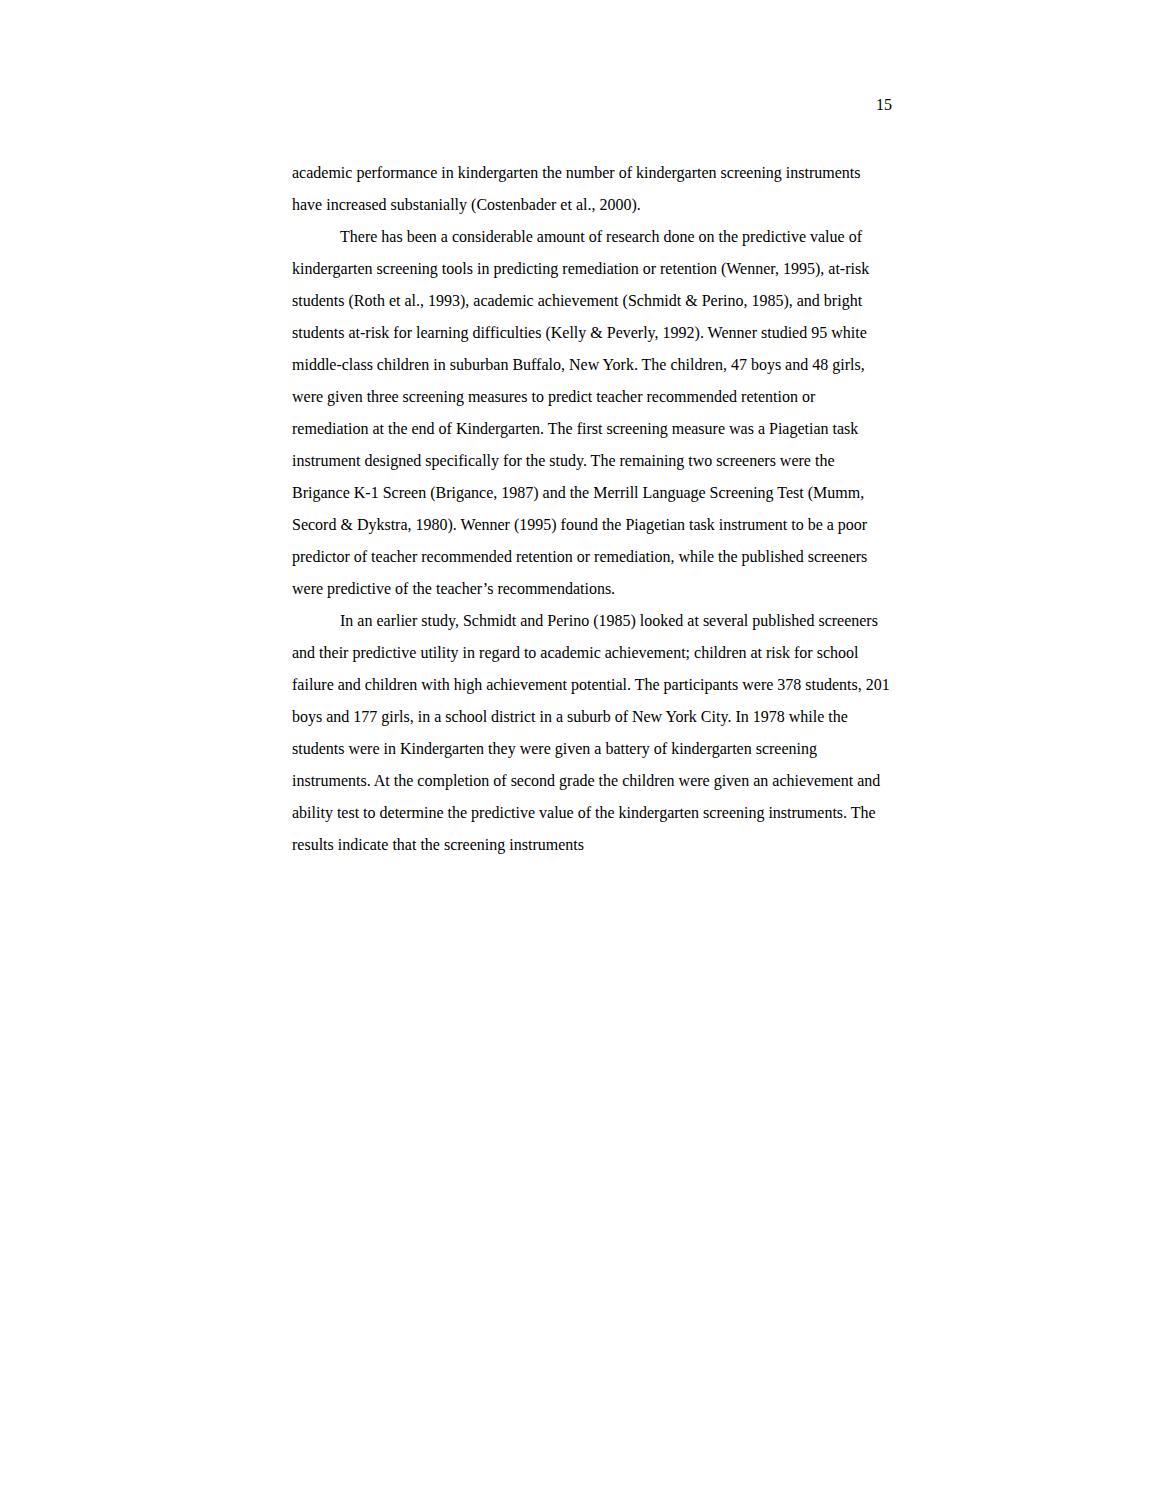15
academic performance in kindergarten the number of kindergarten screening instruments have increased substanially (Costenbader et al., 2000).
There has been a considerable amount of research done on the predictive value of kindergarten screening tools in predicting remediation or retention (Wenner, 1995), at-risk students (Roth et al., 1993), academic achievement (Schmidt & Perino, 1985), and bright students at-risk for learning difficulties (Kelly & Peverly, 1992). Wenner studied 95 white middle-class children in suburban Buffalo, New York. The children, 47 boys and 48 girls, were given three screening measures to predict teacher recommended retention or remediation at the end of Kindergarten. The first screening measure was a Piagetian task instrument designed specifically for the study. The remaining two screeners were the Brigance K-1 Screen (Brigance, 1987) and the Merrill Language Screening Test (Mumm, Secord & Dykstra, 1980). Wenner (1995) found the Piagetian task instrument to be a poor predictor of teacher recommended retention or remediation, while the published screeners were predictive of the teacher’s recommendations.
In an earlier study, Schmidt and Perino (1985) looked at several published screeners and their predictive utility in regard to academic achievement; children at risk for school failure and children with high achievement potential. The participants were 378 students, 201 boys and 177 girls, in a school district in a suburb of New York City. In 1978 while the students were in Kindergarten they were given a battery of kindergarten screening instruments. At the completion of second grade the children were given an achievement and ability test to determine the predictive value of the kindergarten screening instruments. The results indicate that the screening instruments